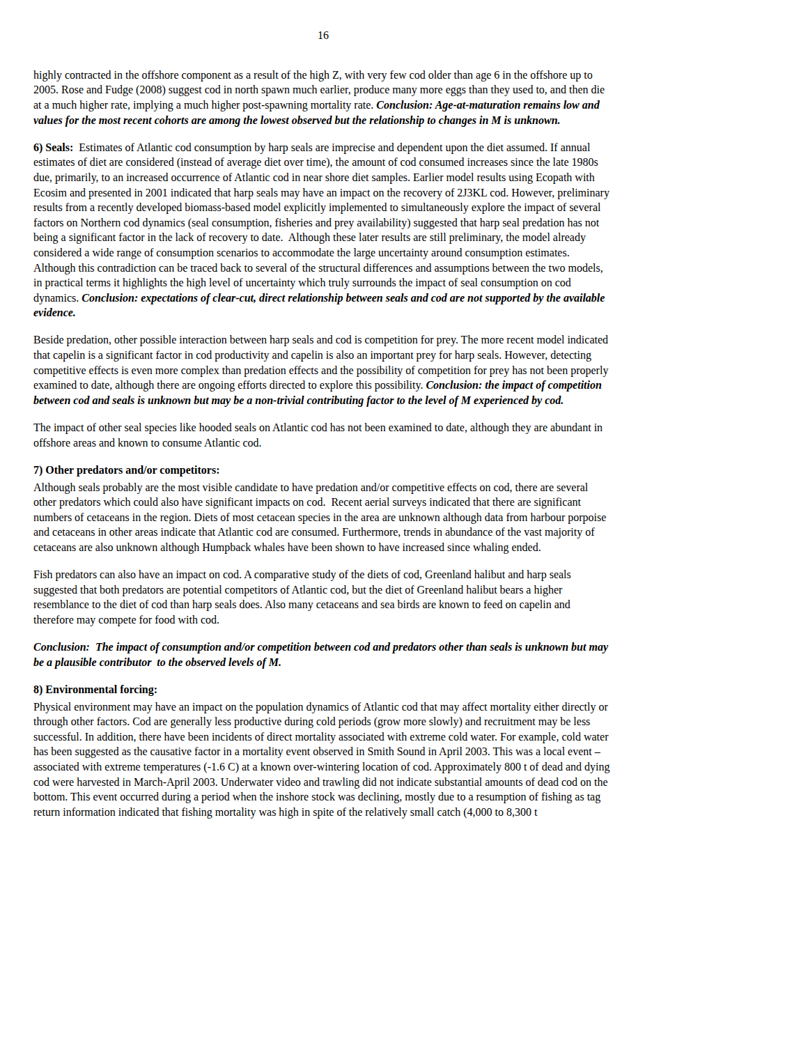16
highly contracted in the offshore component as a result of the high Z, with very few cod older than age 6 in the offshore up to 2005. Rose and Fudge (2008) suggest cod in north spawn much earlier, produce many more eggs than they used to, and then die at a much higher rate, implying a much higher post-spawning mortality rate. Conclusion: Age-at-maturation remains low and values for the most recent cohorts are among the lowest observed but the relationship to changes in M is unknown.
6) Seals: Estimates of Atlantic cod consumption by harp seals are imprecise and dependent upon the diet assumed. If annual estimates of diet are considered (instead of average diet over time), the amount of cod consumed increases since the late 1980s due, primarily, to an increased occurrence of Atlantic cod in near shore diet samples. Earlier model results using Ecopath with Ecosim and presented in 2001 indicated that harp seals may have an impact on the recovery of 2J3KL cod. However, preliminary results from a recently developed biomass-based model explicitly implemented to simultaneously explore the impact of several factors on Northern cod dynamics (seal consumption, fisheries and prey availability) suggested that harp seal predation has not being a significant factor in the lack of recovery to date. Although these later results are still preliminary, the model already considered a wide range of consumption scenarios to accommodate the large uncertainty around consumption estimates. Although this contradiction can be traced back to several of the structural differences and assumptions between the two models, in practical terms it highlights the high level of uncertainty which truly surrounds the impact of seal consumption on cod dynamics. Conclusion: expectations of clear-cut, direct relationship between seals and cod are not supported by the available evidence.
Beside predation, other possible interaction between harp seals and cod is competition for prey. The more recent model indicated that capelin is a significant factor in cod productivity and capelin is also an important prey for harp seals. However, detecting competitive effects is even more complex than predation effects and the possibility of competition for prey has not been properly examined to date, although there are ongoing efforts directed to explore this possibility. Conclusion: the impact of competition between cod and seals is unknown but may be a non-trivial contributing factor to the level of M experienced by cod.
The impact of other seal species like hooded seals on Atlantic cod has not been examined to date, although they are abundant in offshore areas and known to consume Atlantic cod.
7) Other predators and/or competitors:
Although seals probably are the most visible candidate to have predation and/or competitive effects on cod, there are several other predators which could also have significant impacts on cod. Recent aerial surveys indicated that there are significant numbers of cetaceans in the region. Diets of most cetacean species in the area are unknown although data from harbour porpoise and cetaceans in other areas indicate that Atlantic cod are consumed. Furthermore, trends in abundance of the vast majority of cetaceans are also unknown although Humpback whales have been shown to have increased since whaling ended.
Fish predators can also have an impact on cod. A comparative study of the diets of cod, Greenland halibut and harp seals suggested that both predators are potential competitors of Atlantic cod, but the diet of Greenland halibut bears a higher resemblance to the diet of cod than harp seals does. Also many cetaceans and sea birds are known to feed on capelin and therefore may compete for food with cod.
Conclusion: The impact of consumption and/or competition between cod and predators other than seals is unknown but may be a plausible contributor to the observed levels of M.
8) Environmental forcing:
Physical environment may have an impact on the population dynamics of Atlantic cod that may affect mortality either directly or through other factors. Cod are generally less productive during cold periods (grow more slowly) and recruitment may be less successful. In addition, there have been incidents of direct mortality associated with extreme cold water. For example, cold water has been suggested as the causative factor in a mortality event observed in Smith Sound in April 2003. This was a local event –associated with extreme temperatures (-1.6 C) at a known over-wintering location of cod. Approximately 800 t of dead and dying cod were harvested in March-April 2003. Underwater video and trawling did not indicate substantial amounts of dead cod on the bottom. This event occurred during a period when the inshore stock was declining, mostly due to a resumption of fishing as tag return information indicated that fishing mortality was high in spite of the relatively small catch (4,000 to 8,300 t